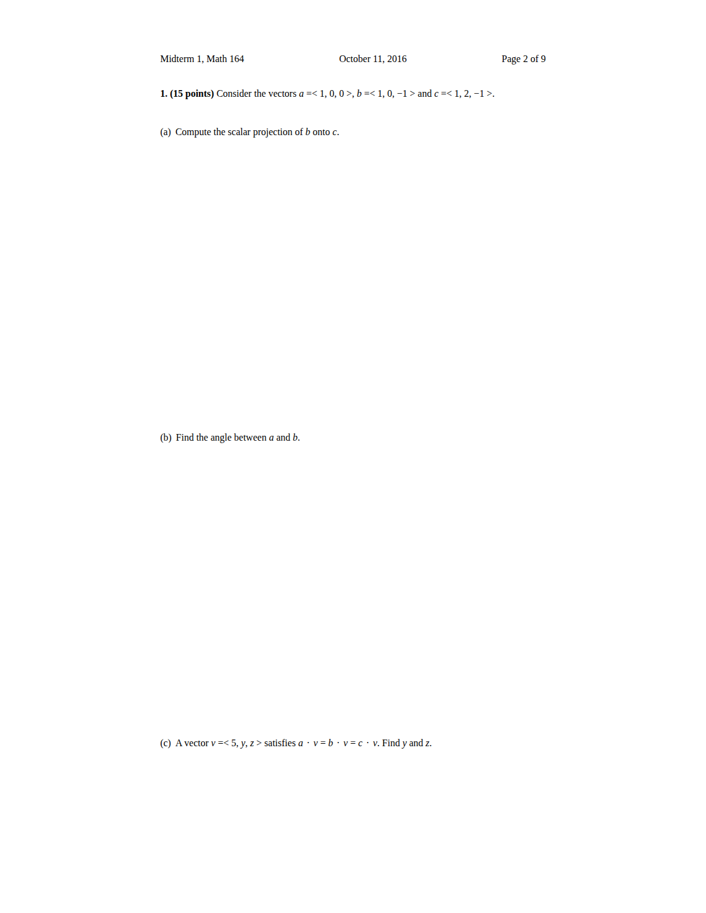Midterm 1, Math 164
October 11, 2016
Page 2 of 9
1. (15 points) Consider the vectors a =< 1, 0, 0 >, b =< 1, 0, −1 > and c =< 1, 2, −1 >.
(a) Compute the scalar projection of b onto c.
(b) Find the angle between a and b.
(c) A vector v =< 5, y, z > satisfies a · v = b · v = c · v. Find y and z.